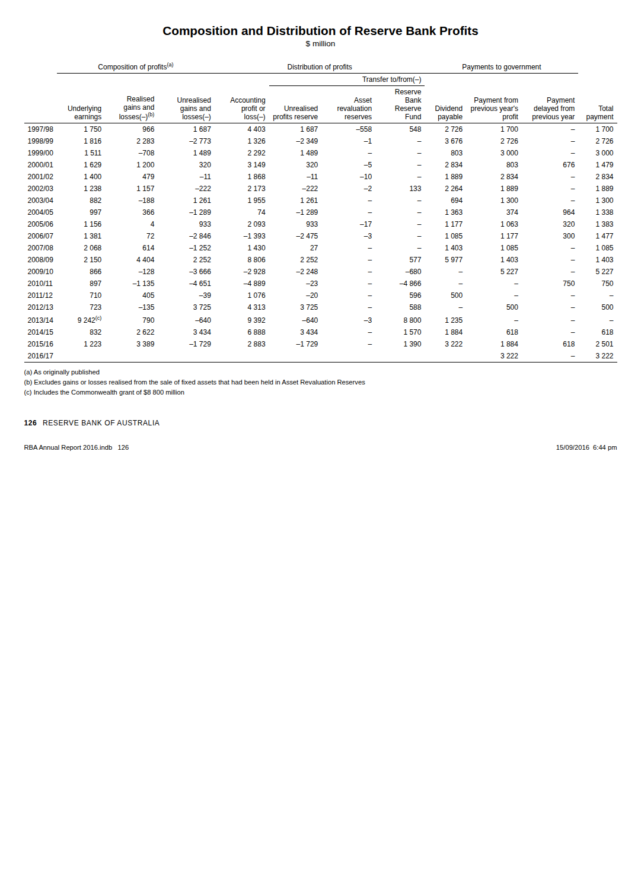Composition and Distribution of Reserve Bank Profits
$ million
| | Composition of profits (a) | Distribution of profits | Payments to government |
| --- | --- | --- | --- |
| Underlying earnings | Realised gains and losses(–) (b) | Unrealised gains and losses(–) | Accounting profit or loss(–) | Transfer to/from(–) | Dividend payable | Payment from previous year's profit | Payment delayed from previous year | Total payment |
| Unrealised profits reserve | Asset revaluation reserves | Reserve Bank Reserve Fund |
| 1997/98 | 1 750 | 966 | 1 687 | 4 403 | 1 687 | –558 | 548 | 2 726 | 1 700 | – | 1 700 |
| 1998/99 | 1 816 | 2 283 | –2 773 | 1 326 | –2 349 | –1 | – | 3 676 | 2 726 | – | 2 726 |
| 1999/00 | 1 511 | –708 | 1 489 | 2 292 | 1 489 | – | – | 803 | 3 000 | – | 3 000 |
| 2000/01 | 1 629 | 1 200 | 320 | 3 149 | 320 | –5 | – | 2 834 | 803 | 676 | 1 479 |
| 2001/02 | 1 400 | 479 | –11 | 1 868 | –11 | –10 | – | 1 889 | 2 834 | – | 2 834 |
| 2002/03 | 1 238 | 1 157 | –222 | 2 173 | –222 | –2 | 133 | 2 264 | 1 889 | – | 1 889 |
| 2003/04 | 882 | –188 | 1 261 | 1 955 | 1 261 | – | – | 694 | 1 300 | – | 1 300 |
| 2004/05 | 997 | 366 | –1 289 | 74 | –1 289 | – | – | 1 363 | 374 | 964 | 1 338 |
| 2005/06 | 1 156 | 4 | 933 | 2 093 | 933 | –17 | – | 1 177 | 1 063 | 320 | 1 383 |
| 2006/07 | 1 381 | 72 | –2 846 | –1 393 | –2 475 | –3 | – | 1 085 | 1 177 | 300 | 1 477 |
| 2007/08 | 2 068 | 614 | –1 252 | 1 430 | 27 | – | – | 1 403 | 1 085 | – | 1 085 |
| 2008/09 | 2 150 | 4 404 | 2 252 | 8 806 | 2 252 | – | 577 | 5 977 | 1 403 | – | 1 403 |
| 2009/10 | 866 | –128 | –3 666 | –2 928 | –2 248 | – | –680 | – | 5 227 | – | 5 227 |
| 2010/11 | 897 | –1 135 | –4 651 | –4 889 | –23 | – | –4 866 | – | – | 750 | 750 |
| 2011/12 | 710 | 405 | –39 | 1 076 | –20 | – | 596 | 500 | – | – | – |
| 2012/13 | 723 | –135 | 3 725 | 4 313 | 3 725 | – | 588 | – | 500 | – | 500 |
| 2013/14 | 9 242 (c) | 790 | –640 | 9 392 | –640 | –3 | 8 800 | 1 235 | – | – | – |
| 2014/15 | 832 | 2 622 | 3 434 | 6 888 | 3 434 | – | 1 570 | 1 884 | 618 | – | 618 |
| 2015/16 | 1 223 | 3 389 | –1 729 | 2 883 | –1 729 | – | 1 390 | 3 222 | 1 884 | 618 | 2 501 |
| 2016/17 | | | | | | | | | 3 222 | – | 3 222 |
(a) As originally published
(b) Excludes gains or losses realised from the sale of fixed assets that had been held in Asset Revaluation Reserves
(c) Includes the Commonwealth grant of $8 800 million
126 RESERVE BANK OF AUSTRALIA
RBA Annual Report 2016.indb 126 15/09/2016 6:44 pm